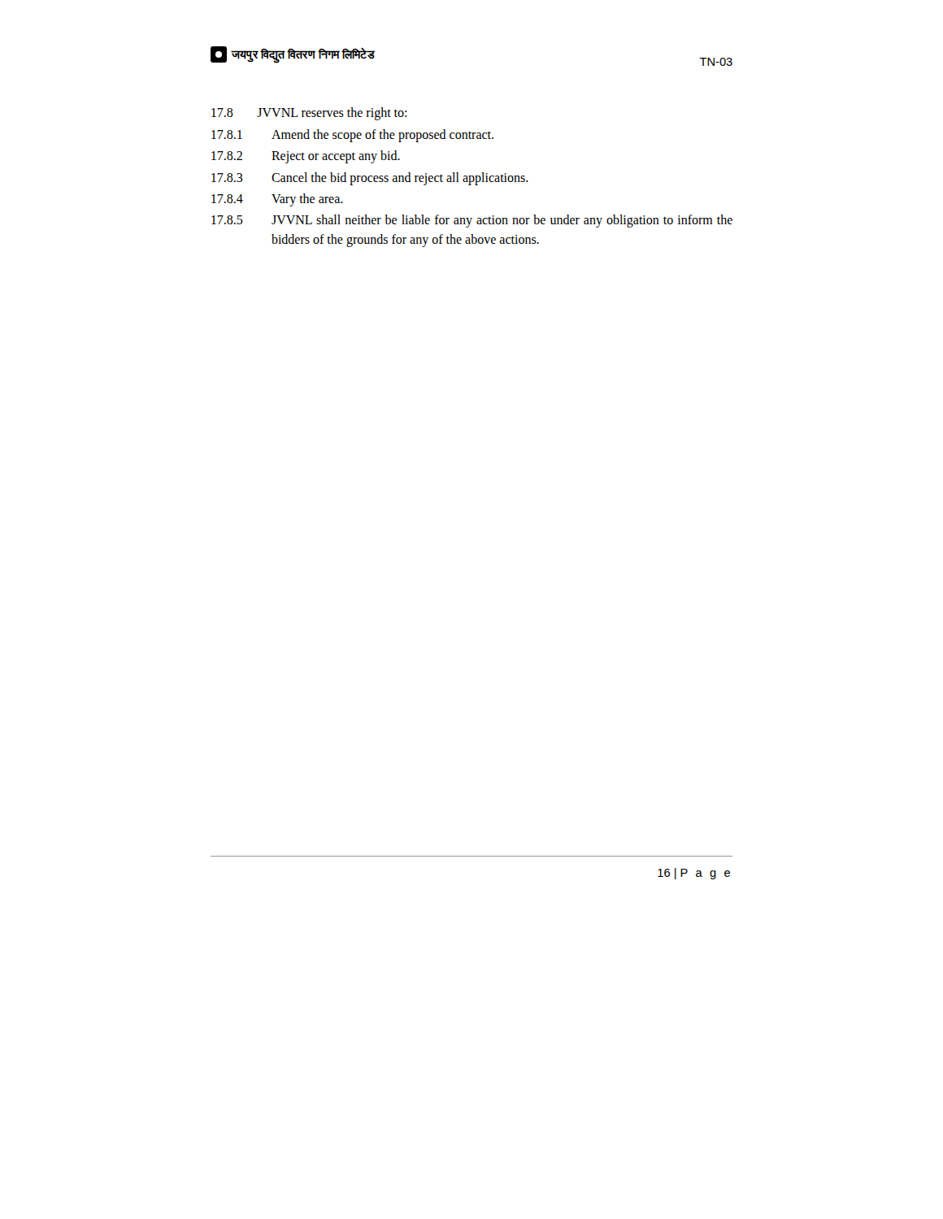जयपुर विद्युत वितरण निगम लिमिटेड
TN-03
17.8 JVVNL reserves the right to:
17.8.1 Amend the scope of the proposed contract.
17.8.2 Reject or accept any bid.
17.8.3 Cancel the bid process and reject all applications.
17.8.4 Vary the area.
17.8.5 JVVNL shall neither be liable for any action nor be under any obligation to inform the bidders of the grounds for any of the above actions.
16 | P a g e